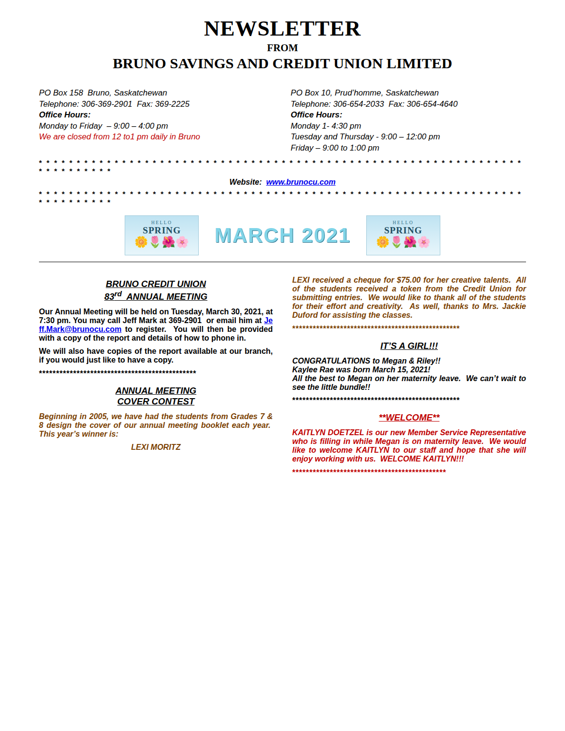NEWSLETTER
FROM
BRUNO SAVINGS AND CREDIT UNION LIMITED
PO Box 158 Bruno, Saskatchewan
Telephone: 306-369-2901 Fax: 369-2225
Office Hours:
Monday to Friday – 9:00 – 4:00 pm
We are closed from 12 to1 pm daily in Bruno
PO Box 10, Prud’homme, Saskatchewan
Telephone: 306-654-2033 Fax: 306-654-4640
Office Hours:
Monday 1- 4:30 pm
Tuesday and Thursday - 9:00 – 12:00 pm
Friday – 9:00 to 1:00 pm
* * * * * * * * * * * * * * * * * * * * * * * * * * * * * * * * * * * * * * * * * * * * * * * * * * * * * * * * * * * * * * * * * * * * * * * * * *
Website: www.brunocu.com
* * * * * * * * * * * * * * * * * * * * * * * * * * * * * * * * * * * * * * * * * * * * * * * * * * * * * * * * * * * * * * * * * * * * * * * * * *
HELLO
SPRING
🌼🌷🌺🌸
MARCH 2021
HELLO
SPRING
🌼🌷🌺🌸
BRUNO CREDIT UNION
83rd ANNUAL MEETING
Our Annual Meeting will be held on Tuesday, March 30, 2021, at 7:30 pm. You may call Jeff Mark at 369-2901 or email him at Jeff.Mark@brunocu.com to register. You will then be provided with a copy of the report and details of how to phone in.
We will also have copies of the report available at our branch, if you would just like to have a copy.
**********************************************
ANNUAL MEETING
COVER CONTEST
Beginning in 2005, we have had the students from Grades 7 & 8 design the cover of our annual meeting booklet each year. This year’s winner is:
LEXI MORITZ
LEXI received a cheque for $75.00 for her creative talents. All of the students received a token from the Credit Union for submitting entries. We would like to thank all of the students for their effort and creativity. As well, thanks to Mrs. Jackie Duford for assisting the classes.
*************************************************
IT’S A GIRL!!!
CONGRATULATIONS to Megan & Riley!!
Kaylee Rae was born March 15, 2021!
All the best to Megan on her maternity leave. We can’t wait to see the little bundle!!
*************************************************
**WELCOME**
KAITLYN DOETZEL is our new Member Service Representative who is filling in while Megan is on maternity leave. We would like to welcome KAITLYN to our staff and hope that she will enjoy working with us. WELCOME KAITLYN!!!
*********************************************